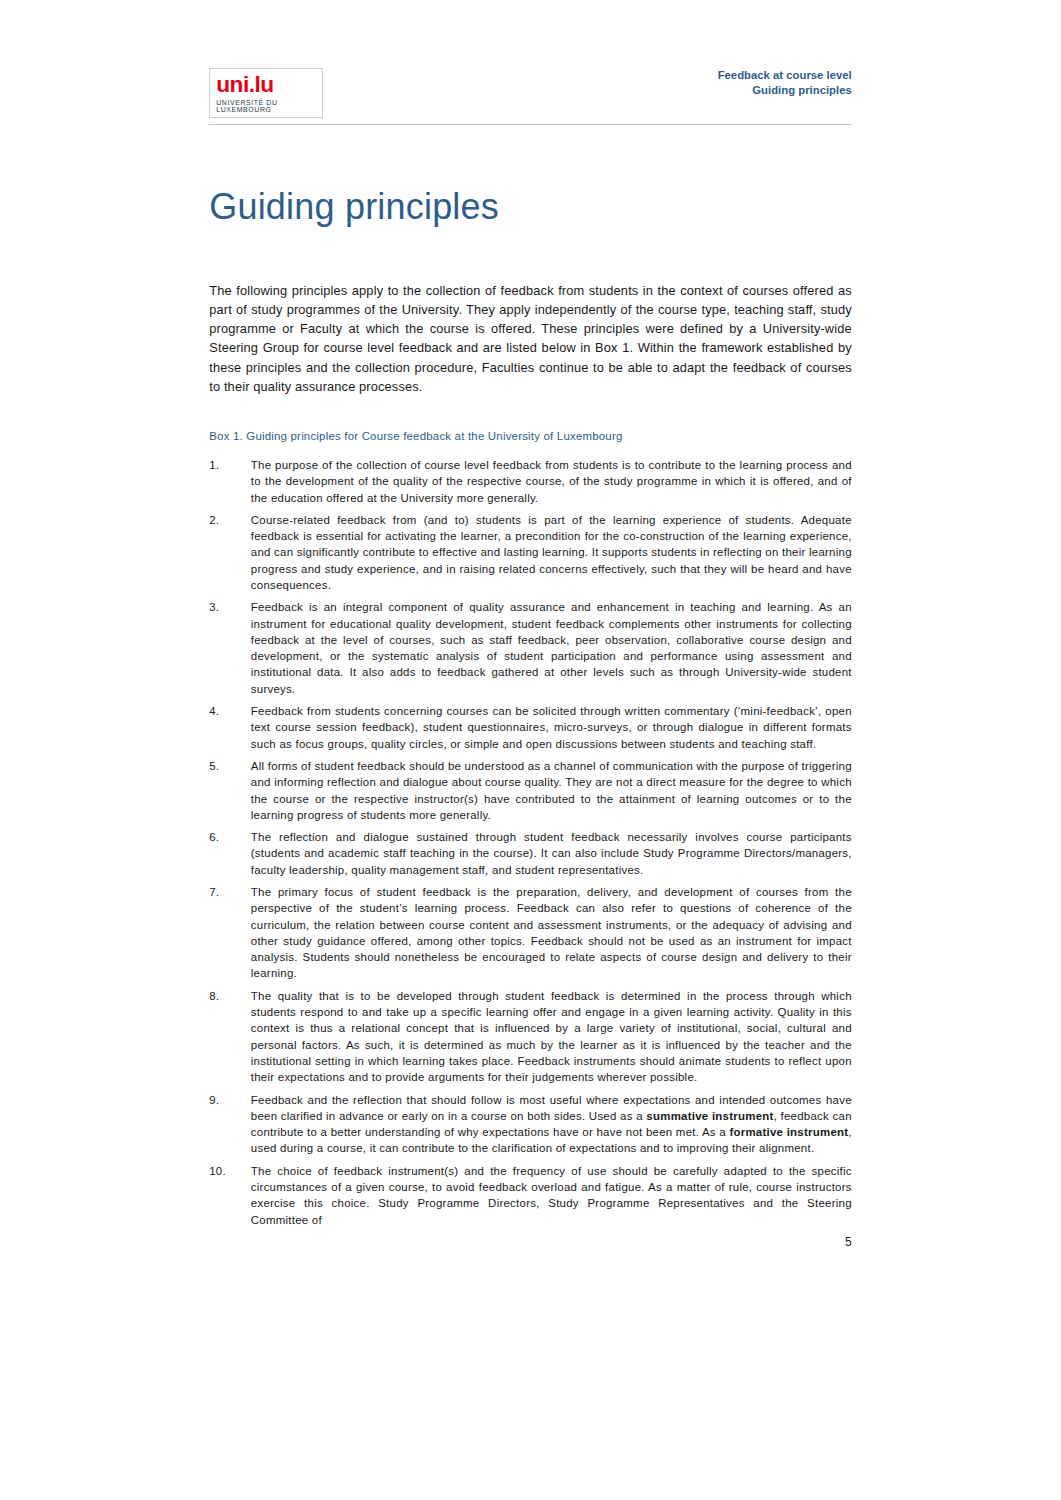uni. lu
Université du
Luxembourg
Feedback at course level
Guiding principles
Guiding principles
The following principles apply to the collection of feedback from students in the context of courses offered as part of study programmes of the University. They apply independently of the course type, teaching staff, study programme or Faculty at which the course is offered. These principles were defined by a University-wide Steering Group for course level feedback and are listed below in Box 1. Within the framework established by these principles and the collection procedure, Faculties continue to be able to adapt the feedback of courses to their quality assurance processes.
Box 1. Guiding principles for Course feedback at the University of Luxembourg
The purpose of the collection of course level feedback from students is to contribute to the learning process and to the development of the quality of the respective course, of the study programme in which it is offered, and of the education offered at the University more generally.
Course-related feedback from (and to) students is part of the learning experience of students. Adequate feedback is essential for activating the learner, a precondition for the co-construction of the learning experience, and can significantly contribute to effective and lasting learning. It supports students in reflecting on their learning progress and study experience, and in raising related concerns effectively, such that they will be heard and have consequences.
Feedback is an integral component of quality assurance and enhancement in teaching and learning. As an instrument for educational quality development, student feedback complements other instruments for collecting feedback at the level of courses, such as staff feedback, peer observation, collaborative course design and development, or the systematic analysis of student participation and performance using assessment and institutional data. It also adds to feedback gathered at other levels such as through University-wide student surveys.
Feedback from students concerning courses can be solicited through written commentary (‘mini-feedback’, open text course session feedback), student questionnaires, micro-surveys, or through dialogue in different formats such as focus groups, quality circles, or simple and open discussions between students and teaching staff.
All forms of student feedback should be understood as a channel of communication with the purpose of triggering and informing reflection and dialogue about course quality. They are not a direct measure for the degree to which the course or the respective instructor(s) have contributed to the attainment of learning outcomes or to the learning progress of students more generally.
The reflection and dialogue sustained through student feedback necessarily involves course participants (students and academic staff teaching in the course). It can also include Study Programme Directors/managers, faculty leadership, quality management staff, and student representatives.
The primary focus of student feedback is the preparation, delivery, and development of courses from the perspective of the student’s learning process. Feedback can also refer to questions of coherence of the curriculum, the relation between course content and assessment instruments, or the adequacy of advising and other study guidance offered, among other topics. Feedback should not be used as an instrument for impact analysis. Students should nonetheless be encouraged to relate aspects of course design and delivery to their learning.
The quality that is to be developed through student feedback is determined in the process through which students respond to and take up a specific learning offer and engage in a given learning activity. Quality in this context is thus a relational concept that is influenced by a large variety of institutional, social, cultural and personal factors. As such, it is determined as much by the learner as it is influenced by the teacher and the institutional setting in which learning takes place. Feedback instruments should animate students to reflect upon their expectations and to provide arguments for their judgements wherever possible.
Feedback and the reflection that should follow is most useful where expectations and intended outcomes have been clarified in advance or early on in a course on both sides. Used as a summative instrument, feedback can contribute to a better understanding of why expectations have or have not been met. As a formative instrument, used during a course, it can contribute to the clarification of expectations and to improving their alignment.
The choice of feedback instrument(s) and the frequency of use should be carefully adapted to the specific circumstances of a given course, to avoid feedback overload and fatigue. As a matter of rule, course instructors exercise this choice. Study Programme Directors, Study Programme Representatives and the Steering Committee of
5